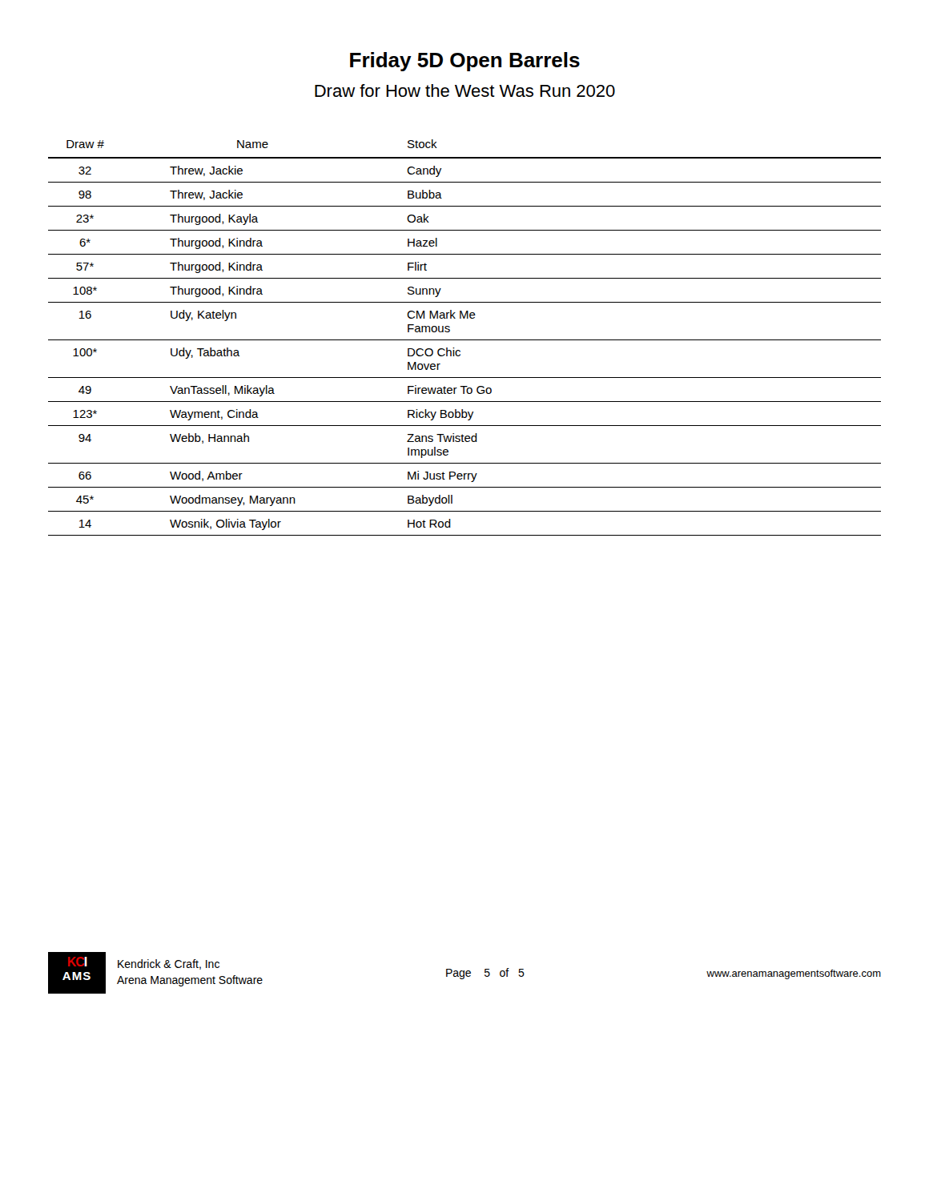Friday 5D Open Barrels
Draw for How the West Was Run 2020
| Draw # | Name | Stock |
| --- | --- | --- |
| 32 | Threw, Jackie | Candy |
| 98 | Threw, Jackie | Bubba |
| 23* | Thurgood, Kayla | Oak |
| 6* | Thurgood, Kindra | Hazel |
| 57* | Thurgood, Kindra | Flirt |
| 108* | Thurgood, Kindra | Sunny |
| 16 | Udy, Katelyn | CM Mark Me Famous |
| 100* | Udy, Tabatha | DCO Chic Mover |
| 49 | VanTassell, Mikayla | Firewater To Go |
| 123* | Wayment, Cinda | Ricky Bobby |
| 94 | Webb, Hannah | Zans Twisted Impulse |
| 66 | Wood, Amber | Mi Just Perry |
| 45* | Woodmansey, Maryann | Babydoll |
| 14 | Wosnik, Olivia Taylor | Hot Rod |
KCI
AMS
Kendrick & Craft, Inc
Arena Management Software
Page 5 of 5
www.arenamanagementsoftware.com